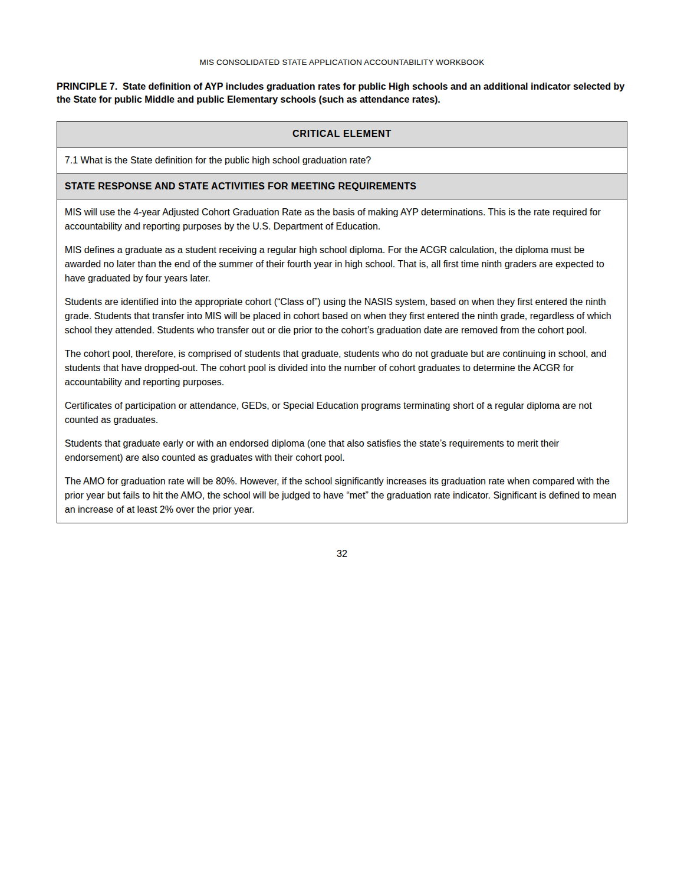MIS CONSOLIDATED STATE APPLICATION ACCOUNTABILITY WORKBOOK
PRINCIPLE 7. State definition of AYP includes graduation rates for public High schools and an additional indicator selected by the State for public Middle and public Elementary schools (such as attendance rates).
| CRITICAL ELEMENT |
| 7.1 What is the State definition for the public high school graduation rate? |
| STATE RESPONSE AND STATE ACTIVITIES FOR MEETING REQUIREMENTS |
| MIS will use the 4-year Adjusted Cohort Graduation Rate as the basis of making AYP determinations. This is the rate required for accountability and reporting purposes by the U.S. Department of Education. MIS defines a graduate as a student receiving a regular high school diploma. For the ACGR calculation, the diploma must be awarded no later than the end of the summer of their fourth year in high school. That is, all first time ninth graders are expected to have graduated by four years later. Students are identified into the appropriate cohort (“Class of”) using the NASIS system, based on when they first entered the ninth grade. Students that transfer into MIS will be placed in cohort based on when they first entered the ninth grade, regardless of which school they attended. Students who transfer out or die prior to the cohort’s graduation date are removed from the cohort pool. The cohort pool, therefore, is comprised of students that graduate, students who do not graduate but are continuing in school, and students that have dropped-out. The cohort pool is divided into the number of cohort graduates to determine the ACGR for accountability and reporting purposes. Certificates of participation or attendance, GEDs, or Special Education programs terminating short of a regular diploma are not counted as graduates. Students that graduate early or with an endorsed diploma (one that also satisfies the state’s requirements to merit their endorsement) are also counted as graduates with their cohort pool. The AMO for graduation rate will be 80%. However, if the school significantly increases its graduation rate when compared with the prior year but fails to hit the AMO, the school will be judged to have “met” the graduation rate indicator. Significant is defined to mean an increase of at least 2% over the prior year. |
32